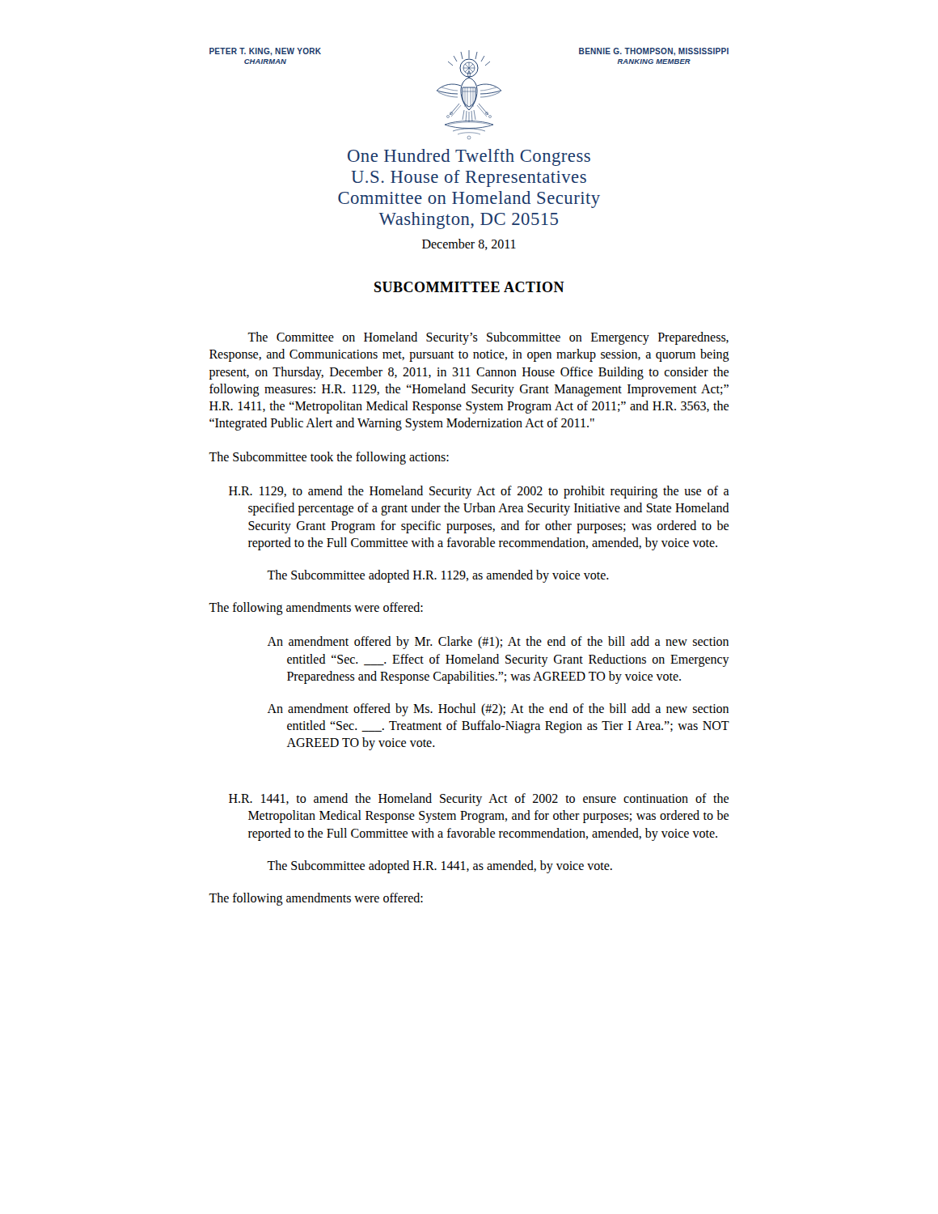PETER T. KING, NEW YORKCHAIRMAN
BENNIE G. THOMPSON, MISSISSIPPIRANKING MEMBER
One Hundred Twelfth Congress
U.S. House of Representatives
Committee on Homeland Security
Washington, DC 20515
December 8, 2011
SUBCOMMITTEE ACTION
The Committee on Homeland Security’s Subcommittee on Emergency Preparedness, Response, and Communications met, pursuant to notice, in open markup session, a quorum being present, on Thursday, December 8, 2011, in 311 Cannon House Office Building to consider the following measures: H.R. 1129, the “Homeland Security Grant Management Improvement Act;” H.R. 1411, the “Metropolitan Medical Response System Program Act of 2011;” and H.R. 3563, the “Integrated Public Alert and Warning System Modernization Act of 2011."
The Subcommittee took the following actions:
H.R. 1129, to amend the Homeland Security Act of 2002 to prohibit requiring the use of a specified percentage of a grant under the Urban Area Security Initiative and State Homeland Security Grant Program for specific purposes, and for other purposes; was ordered to be reported to the Full Committee with a favorable recommendation, amended, by voice vote.
The Subcommittee adopted H.R. 1129, as amended by voice vote.
The following amendments were offered:
An amendment offered by Mr. Clarke (#1); At the end of the bill add a new section entitled “Sec. ___. Effect of Homeland Security Grant Reductions on Emergency Preparedness and Response Capabilities.”; was AGREED TO by voice vote.
An amendment offered by Ms. Hochul (#2); At the end of the bill add a new section entitled “Sec. ___. Treatment of Buffalo-Niagra Region as Tier I Area.”; was NOT AGREED TO by voice vote.
H.R. 1441, to amend the Homeland Security Act of 2002 to ensure continuation of the Metropolitan Medical Response System Program, and for other purposes; was ordered to be reported to the Full Committee with a favorable recommendation, amended, by voice vote.
The Subcommittee adopted H.R. 1441, as amended, by voice vote.
The following amendments were offered: